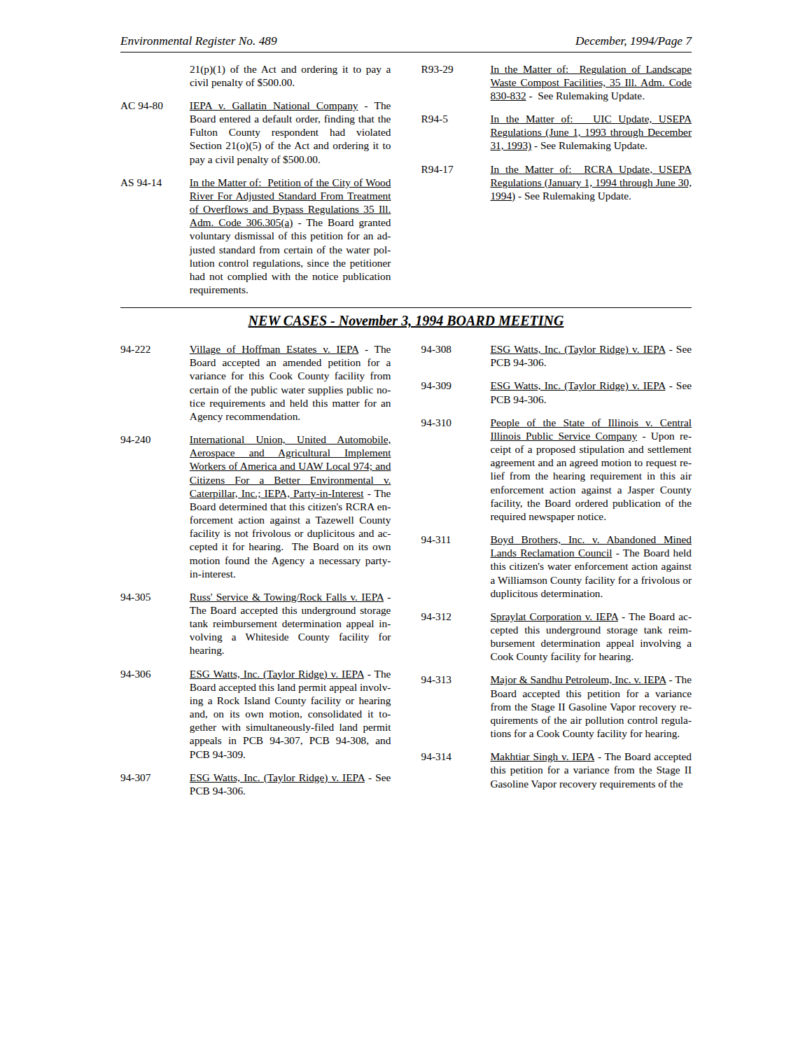Environmental Register No. 489
December, 1994/Page 7
21(p)(1) of the Act and ordering it to pay a civil penalty of $500.00.
AC 94-80
IEPA v. Gallatin National Company - The Board entered a default order, finding that the Fulton County respondent had violated Section 21(o)(5) of the Act and ordering it to pay a civil penalty of $500.00.
AS 94-14
In the Matter of: Petition of the City of Wood River For Adjusted Standard From Treatment of Overflows and Bypass Regulations 35 Ill. Adm. Code 306.305(a) - The Board granted voluntary dismissal of this petition for an adjusted standard from certain of the water pollution control regulations, since the petitioner had not complied with the notice publication requirements.
R93-29
In the Matter of: Regulation of Landscape Waste Compost Facilities, 35 Ill. Adm. Code 830-832 - See Rulemaking Update.
R94-5
In the Matter of: UIC Update, USEPA Regulations (June 1, 1993 through December 31, 1993) - See Rulemaking Update.
R94-17
In the Matter of: RCRA Update, USEPA Regulations (January 1, 1994 through June 30, 1994) - See Rulemaking Update.
NEW CASES - November 3, 1994 BOARD MEETING
94-222
Village of Hoffman Estates v. IEPA - The Board accepted an amended petition for a variance for this Cook County facility from certain of the public water supplies public notice requirements and held this matter for an Agency recommendation.
94-240
International Union, United Automobile, Aerospace and Agricultural Implement Workers of America and UAW Local 974; and Citizens For a Better Environmental v. Caterpillar, Inc.; IEPA, Party-in-Interest - The Board determined that this citizen's RCRA enforcement action against a Tazewell County facility is not frivolous or duplicitous and accepted it for hearing. The Board on its own motion found the Agency a necessary party-in-interest.
94-305
Russ' Service & Towing/Rock Falls v. IEPA - The Board accepted this underground storage tank reimbursement determination appeal involving a Whiteside County facility for hearing.
94-306
ESG Watts, Inc. (Taylor Ridge) v. IEPA - The Board accepted this land permit appeal involving a Rock Island County facility or hearing and, on its own motion, consolidated it together with simultaneously-filed land permit appeals in PCB 94-307, PCB 94-308, and PCB 94-309.
94-307
ESG Watts, Inc. (Taylor Ridge) v. IEPA - See PCB 94-306.
94-308
ESG Watts, Inc. (Taylor Ridge) v. IEPA - See PCB 94-306.
94-309
ESG Watts, Inc. (Taylor Ridge) v. IEPA - See PCB 94-306.
94-310
People of the State of Illinois v. Central Illinois Public Service Company - Upon receipt of a proposed stipulation and settlement agreement and an agreed motion to request relief from the hearing requirement in this air enforcement action against a Jasper County facility, the Board ordered publication of the required newspaper notice.
94-311
Boyd Brothers, Inc. v. Abandoned Mined Lands Reclamation Council - The Board held this citizen's water enforcement action against a Williamson County facility for a frivolous or duplicitous determination.
94-312
Spraylat Corporation v. IEPA - The Board accepted this underground storage tank reimbursement determination appeal involving a Cook County facility for hearing.
94-313
Major & Sandhu Petroleum, Inc. v. IEPA - The Board accepted this petition for a variance from the Stage II Gasoline Vapor recovery requirements of the air pollution control regulations for a Cook County facility for hearing.
94-314
Makhtiar Singh v. IEPA - The Board accepted this petition for a variance from the Stage II Gasoline Vapor recovery requirements of the